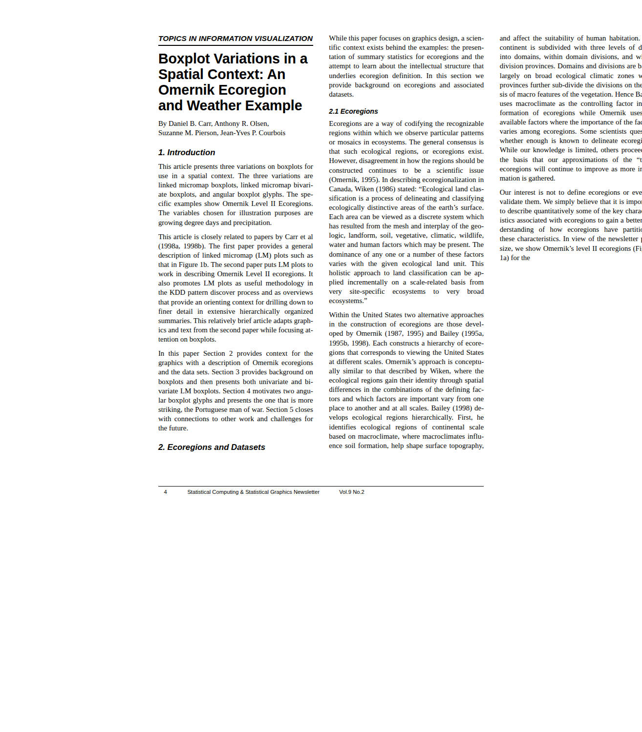TOPICS IN INFORMATION VISUALIZATION
Boxplot Variations in a Spatial Context: An Omernik Ecoregion and Weather Example
By Daniel B. Carr, Anthony R. Olsen,
Suzanne M. Pierson, Jean-Yves P. Courbois
1. Introduction
This article presents three variations on boxplots for use in a spatial context. The three variations are linked micromap boxplots, linked micromap bivariate boxplots, and angular boxplot glyphs. The specific examples show Omernik Level II Ecoregions. The variables chosen for illustration purposes are growing degree days and precipitation.
This article is closely related to papers by Carr et al (1998a, 1998b). The first paper provides a general description of linked micromap (LM) plots such as that in Figure 1b. The second paper puts LM plots to work in describing Omernik Level II ecoregions. It also promotes LM plots as useful methodology in the KDD pattern discover process and as overviews that provide an orienting context for drilling down to finer detail in extensive hierarchically organized summaries. This relatively brief article adapts graphics and text from the second paper while focusing attention on boxplots.
In this paper Section 2 provides context for the graphics with a description of Omernik ecoregions and the data sets. Section 3 provides background on boxplots and then presents both univariate and bivariate LM boxplots. Section 4 motivates two angular boxplot glyphs and presents the one that is more striking, the Portuguese man of war. Section 5 closes with connections to other work and challenges for the future.
2. Ecoregions and Datasets
While this paper focuses on graphics design, a scientific context exists behind the examples: the presentation of summary statistics for ecoregions and the attempt to learn about the intellectual structure that underlies ecoregion definition. In this section we provide background on ecoregions and associated datasets.
2.1 Ecoregions
Ecoregions are a way of codifying the recognizable regions within which we observe particular patterns or mosaics in ecosystems. The general consensus is that such ecological regions, or ecoregions exist. However, disagreement in how the regions should be constructed continues to be a scientific issue (Omernik, 1995). In describing ecoregionalization in Canada, Wiken (1986) stated: “Ecological land classification is a process of delineating and classifying ecologically distinctive areas of the earth’s surface. Each area can be viewed as a discrete system which has resulted from the mesh and interplay of the geologic, landform, soil, vegetative, climatic, wildlife, water and human factors which may be present. The dominance of any one or a number of these factors varies with the given ecological land unit. This holistic approach to land classification can be applied incrementally on a scale-related basis from very site-specific ecosystems to very broad ecosystems.”
Within the United States two alternative approaches in the construction of ecoregions are those developed by Omernik (1987, 1995) and Bailey (1995a, 1995b, 1998). Each constructs a hierarchy of ecoregions that corresponds to viewing the United States at different scales. Omernik’s approach is conceptually similar to that described by Wiken, where the ecological regions gain their identity through spatial differences in the combinations of the defining factors and which factors are important vary from one place to another and at all scales. Bailey (1998) develops ecological regions hierarchically. First, he identifies ecological regions of continental scale based on macroclimate, where macroclimates influence soil formation, help shape surface topography, and affect the suitability of human habitation. The continent is subdivided with three levels of detail into domains, within domain divisions, and within division provinces. Domains and divisions are based largely on broad ecological climatic zones while provinces further sub-divide the divisions on the basis of macro features of the vegetation. Hence Bailey uses macroclimate as the controlling factor in the formation of ecoregions while Omernik uses all available factors where the importance of the factors varies among ecoregions. Some scientists question whether enough is known to delineate ecoregions. While our knowledge is limited, others proceed on the basis that our approximations of the “true” ecoregions will continue to improve as more information is gathered.
Our interest is not to define ecoregions or even to validate them. We simply believe that it is important to describe quantitatively some of the key characteristics associated with ecoregions to gain a better understanding of how ecoregions have partitioned these characteristics. In view of the newsletter page size, we show Omernik’s level II ecoregions (Figure 1a) for the
4
Statistical Computing & Statistical Graphics Newsletter
Vol.9 No.2